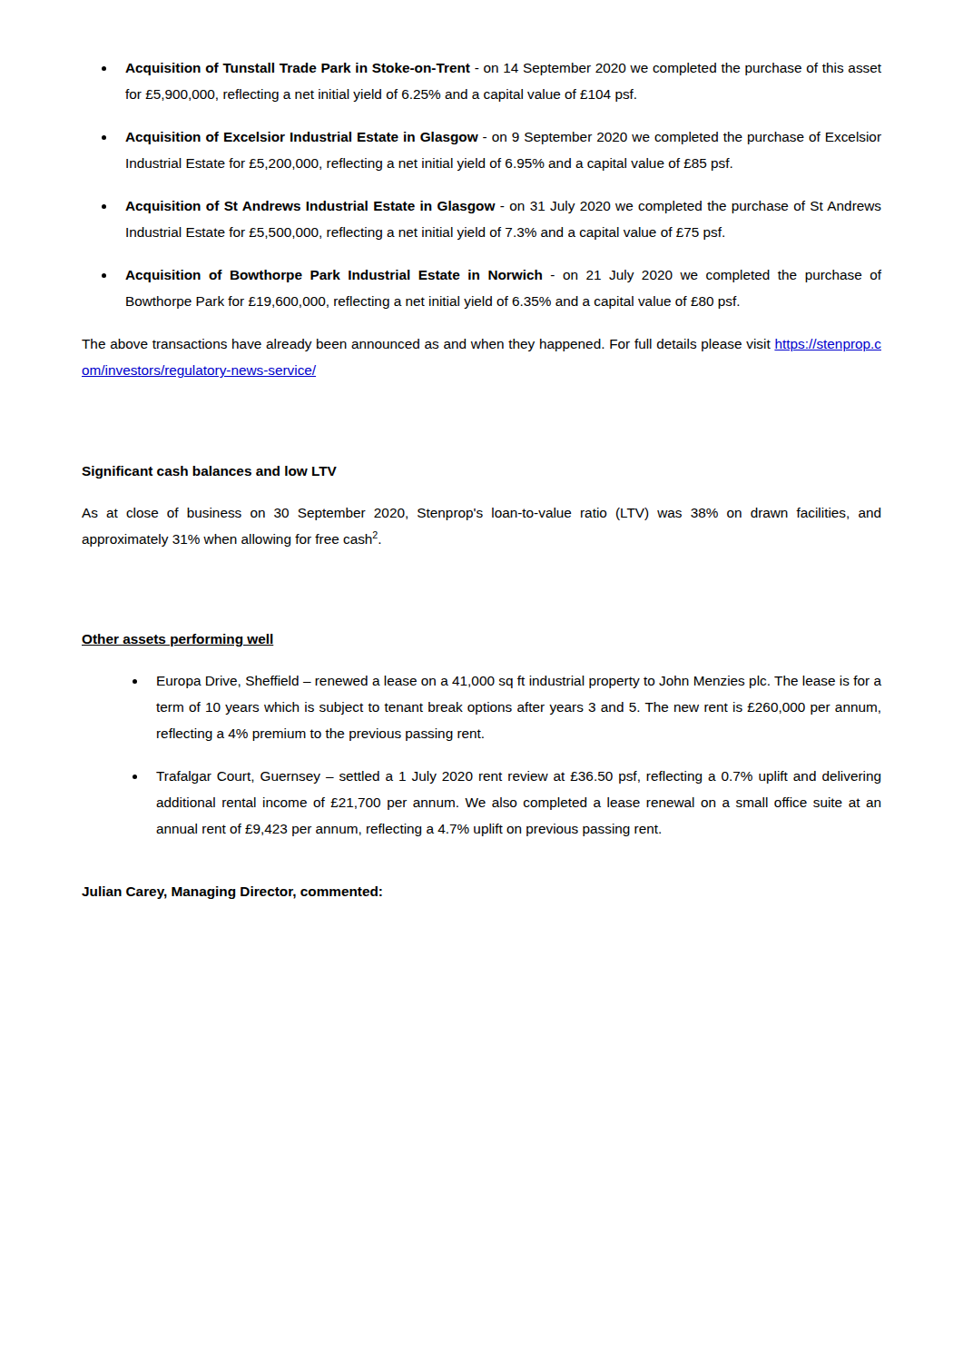Acquisition of Tunstall Trade Park in Stoke-on-Trent - on 14 September 2020 we completed the purchase of this asset for £5,900,000, reflecting a net initial yield of 6.25% and a capital value of £104 psf.
Acquisition of Excelsior Industrial Estate in Glasgow - on 9 September 2020 we completed the purchase of Excelsior Industrial Estate for £5,200,000, reflecting a net initial yield of 6.95% and a capital value of £85 psf.
Acquisition of St Andrews Industrial Estate in Glasgow - on 31 July 2020 we completed the purchase of St Andrews Industrial Estate for £5,500,000, reflecting a net initial yield of 7.3% and a capital value of £75 psf.
Acquisition of Bowthorpe Park Industrial Estate in Norwich - on 21 July 2020 we completed the purchase of Bowthorpe Park for £19,600,000, reflecting a net initial yield of 6.35% and a capital value of £80 psf.
The above transactions have already been announced as and when they happened. For full details please visit https://stenprop.com/investors/regulatory-news-service/
Significant cash balances and low LTV
As at close of business on 30 September 2020, Stenprop's loan-to-value ratio (LTV) was 38% on drawn facilities, and approximately 31% when allowing for free cash2.
Other assets performing well
Europa Drive, Sheffield – renewed a lease on a 41,000 sq ft industrial property to John Menzies plc. The lease is for a term of 10 years which is subject to tenant break options after years 3 and 5. The new rent is £260,000 per annum, reflecting a 4% premium to the previous passing rent.
Trafalgar Court, Guernsey – settled a 1 July 2020 rent review at £36.50 psf, reflecting a 0.7% uplift and delivering additional rental income of £21,700 per annum. We also completed a lease renewal on a small office suite at an annual rent of £9,423 per annum, reflecting a 4.7% uplift on previous passing rent.
Julian Carey, Managing Director, commented: